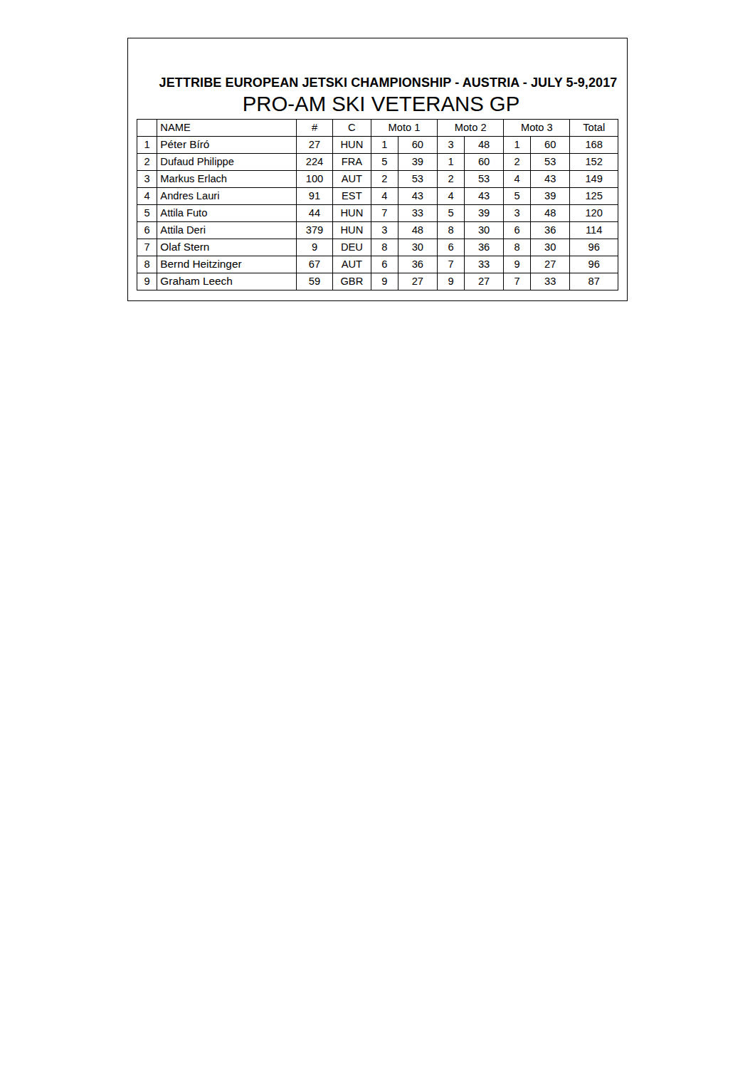JETTRIBE EUROPEAN JETSKI CHAMPIONSHIP - AUSTRIA - JULY 5-9,2017
PRO-AM SKI VETERANS GP
| | NAME | # | C | Moto 1 | Moto 2 | Moto 3 | Total |
| --- | --- | --- | --- | --- | --- | --- | --- |
| 1 | Péter Bíró | 27 | HUN | 1 | 60 | 3 | 48 | 1 | 60 | 168 |
| 2 | Dufaud Philippe | 224 | FRA | 5 | 39 | 1 | 60 | 2 | 53 | 152 |
| 3 | Markus Erlach | 100 | AUT | 2 | 53 | 2 | 53 | 4 | 43 | 149 |
| 4 | Andres Lauri | 91 | EST | 4 | 43 | 4 | 43 | 5 | 39 | 125 |
| 5 | Attila Futo | 44 | HUN | 7 | 33 | 5 | 39 | 3 | 48 | 120 |
| 6 | Attila Deri | 379 | HUN | 3 | 48 | 8 | 30 | 6 | 36 | 114 |
| 7 | Olaf Stern | 9 | DEU | 8 | 30 | 6 | 36 | 8 | 30 | 96 |
| 8 | Bernd Heitzinger | 67 | AUT | 6 | 36 | 7 | 33 | 9 | 27 | 96 |
| 9 | Graham Leech | 59 | GBR | 9 | 27 | 9 | 27 | 7 | 33 | 87 |